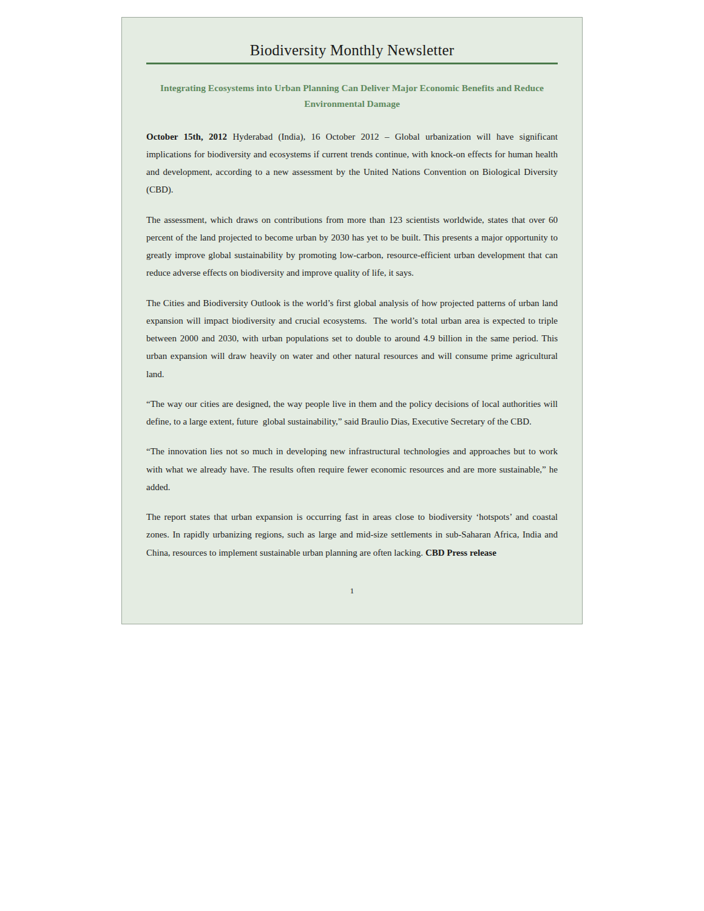Biodiversity Monthly Newsletter
Integrating Ecosystems into Urban Planning Can Deliver Major Economic Benefits and Reduce Environmental Damage
October 15th, 2012 Hyderabad (India), 16 October 2012 – Global urbanization will have significant implications for biodiversity and ecosystems if current trends continue, with knock-on effects for human health and development, according to a new assessment by the United Nations Convention on Biological Diversity (CBD).
The assessment, which draws on contributions from more than 123 scientists worldwide, states that over 60 percent of the land projected to become urban by 2030 has yet to be built. This presents a major opportunity to greatly improve global sustainability by promoting low-carbon, resource-efficient urban development that can reduce adverse effects on biodiversity and improve quality of life, it says.
The Cities and Biodiversity Outlook is the world’s first global analysis of how projected patterns of urban land expansion will impact biodiversity and crucial ecosystems. The world’s total urban area is expected to triple between 2000 and 2030, with urban populations set to double to around 4.9 billion in the same period. This urban expansion will draw heavily on water and other natural resources and will consume prime agricultural land.
“The way our cities are designed, the way people live in them and the policy decisions of local authorities will define, to a large extent, future global sustainability,” said Braulio Dias, Executive Secretary of the CBD.
“The innovation lies not so much in developing new infrastructural technologies and approaches but to work with what we already have. The results often require fewer economic resources and are more sustainable,” he added.
The report states that urban expansion is occurring fast in areas close to biodiversity ‘hotspots’ and coastal zones. In rapidly urbanizing regions, such as large and mid-size settlements in sub-Saharan Africa, India and China, resources to implement sustainable urban planning are often lacking. CBD Press release
1